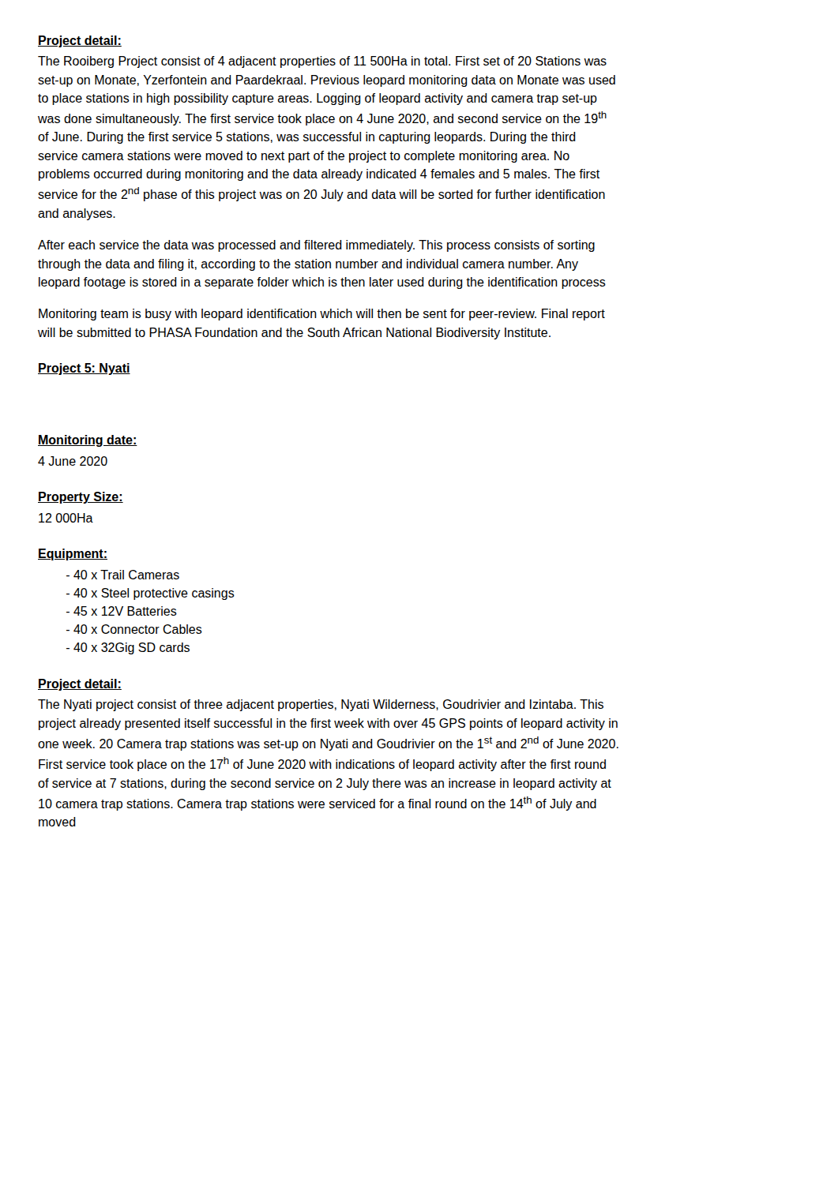Project detail:
The Rooiberg Project consist of 4 adjacent properties of 11 500Ha in total. First set of 20 Stations was set-up on Monate, Yzerfontein and Paardekraal. Previous leopard monitoring data on Monate was used to place stations in high possibility capture areas. Logging of leopard activity and camera trap set-up was done simultaneously. The first service took place on 4 June 2020, and second service on the 19th of June. During the first service 5 stations, was successful in capturing leopards. During the third service camera stations were moved to next part of the project to complete monitoring area. No problems occurred during monitoring and the data already indicated 4 females and 5 males. The first service for the 2nd phase of this project was on 20 July and data will be sorted for further identification and analyses.
After each service the data was processed and filtered immediately. This process consists of sorting through the data and filing it, according to the station number and individual camera number. Any leopard footage is stored in a separate folder which is then later used during the identification process
Monitoring team is busy with leopard identification which will then be sent for peer-review. Final report will be submitted to PHASA Foundation and the South African National Biodiversity Institute.
Project 5: Nyati
Monitoring date:
4 June 2020
Property Size:
12 000Ha
Equipment:
40 x Trail Cameras
40 x Steel protective casings
45 x 12V Batteries
40 x Connector Cables
40 x 32Gig SD cards
Project detail:
The Nyati project consist of three adjacent properties, Nyati Wilderness, Goudrivier and Izintaba. This project already presented itself successful in the first week with over 45 GPS points of leopard activity in one week. 20 Camera trap stations was set-up on Nyati and Goudrivier on the 1st and 2nd of June 2020. First service took place on the 17h of June 2020 with indications of leopard activity after the first round of service at 7 stations, during the second service on 2 July there was an increase in leopard activity at 10 camera trap stations. Camera trap stations were serviced for a final round on the 14th of July and moved